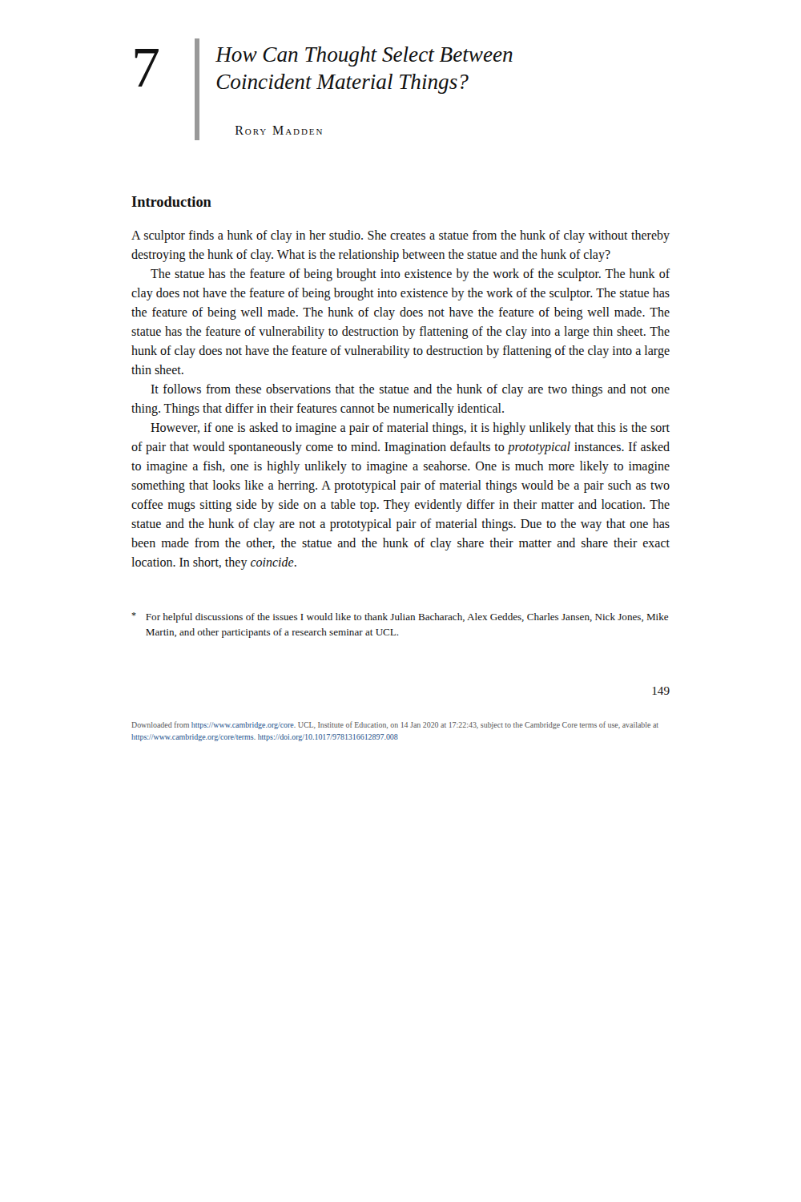7
How Can Thought Select Between
Coincident Material Things?
Rory Madden
Introduction
A sculptor finds a hunk of clay in her studio. She creates a statue from the hunk of clay without thereby destroying the hunk of clay. What is the relationship between the statue and the hunk of clay?
The statue has the feature of being brought into existence by the work of the sculptor. The hunk of clay does not have the feature of being brought into existence by the work of the sculptor. The statue has the feature of being well made. The hunk of clay does not have the feature of being well made. The statue has the feature of vulnerability to destruction by flattening of the clay into a large thin sheet. The hunk of clay does not have the feature of vulnerability to destruction by flattening of the clay into a large thin sheet.
It follows from these observations that the statue and the hunk of clay are two things and not one thing. Things that differ in their features cannot be numerically identical.
However, if one is asked to imagine a pair of material things, it is highly unlikely that this is the sort of pair that would spontaneously come to mind. Imagination defaults to prototypical instances. If asked to imagine a fish, one is highly unlikely to imagine a seahorse. One is much more likely to imagine something that looks like a herring. A prototypical pair of material things would be a pair such as two coffee mugs sitting side by side on a table top. They evidently differ in their matter and location. The statue and the hunk of clay are not a prototypical pair of material things. Due to the way that one has been made from the other, the statue and the hunk of clay share their matter and share their exact location. In short, they coincide.
*
For helpful discussions of the issues I would like to thank Julian Bacharach, Alex Geddes, Charles Jansen, Nick Jones, Mike Martin, and other participants of a research seminar at UCL.
149
Downloaded from https://www.cambridge.org/core. UCL, Institute of Education, on 14 Jan 2020 at 17:22:43, subject to the Cambridge Core terms of use, available at https://www.cambridge.org/core/terms. https://doi.org/10.1017/9781316612897.008